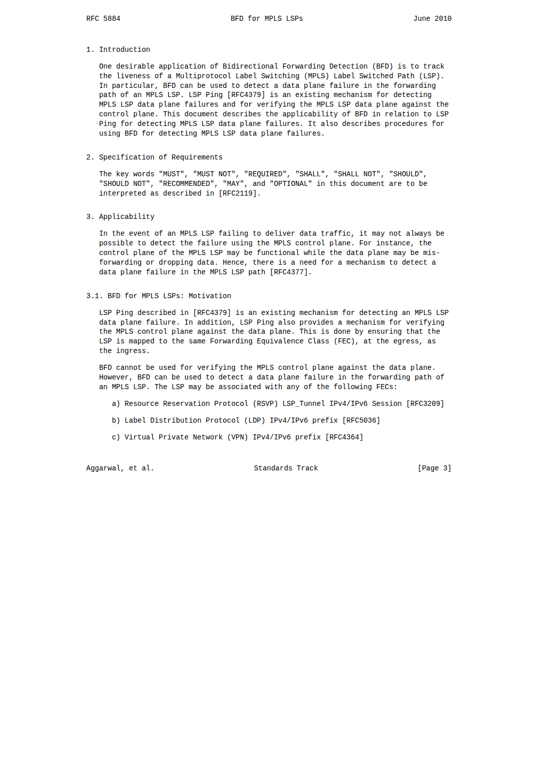RFC 5884 BFD for MPLS LSPs June 2010
1. Introduction
One desirable application of Bidirectional Forwarding Detection (BFD) is to track the liveness of a Multiprotocol Label Switching (MPLS) Label Switched Path (LSP). In particular, BFD can be used to detect a data plane failure in the forwarding path of an MPLS LSP. LSP Ping [RFC4379] is an existing mechanism for detecting MPLS LSP data plane failures and for verifying the MPLS LSP data plane against the control plane. This document describes the applicability of BFD in relation to LSP Ping for detecting MPLS LSP data plane failures. It also describes procedures for using BFD for detecting MPLS LSP data plane failures.
2. Specification of Requirements
The key words "MUST", "MUST NOT", "REQUIRED", "SHALL", "SHALL NOT", "SHOULD", "SHOULD NOT", "RECOMMENDED", "MAY", and "OPTIONAL" in this document are to be interpreted as described in [RFC2119].
3. Applicability
In the event of an MPLS LSP failing to deliver data traffic, it may not always be possible to detect the failure using the MPLS control plane. For instance, the control plane of the MPLS LSP may be functional while the data plane may be mis-forwarding or dropping data. Hence, there is a need for a mechanism to detect a data plane failure in the MPLS LSP path [RFC4377].
3.1. BFD for MPLS LSPs: Motivation
LSP Ping described in [RFC4379] is an existing mechanism for detecting an MPLS LSP data plane failure. In addition, LSP Ping also provides a mechanism for verifying the MPLS control plane against the data plane. This is done by ensuring that the LSP is mapped to the same Forwarding Equivalence Class (FEC), at the egress, as the ingress.
BFD cannot be used for verifying the MPLS control plane against the data plane. However, BFD can be used to detect a data plane failure in the forwarding path of an MPLS LSP. The LSP may be associated with any of the following FECs:
a) Resource Reservation Protocol (RSVP) LSP_Tunnel IPv4/IPv6 Session [RFC3209]
b) Label Distribution Protocol (LDP) IPv4/IPv6 prefix [RFC5036]
c) Virtual Private Network (VPN) IPv4/IPv6 prefix [RFC4364]
Aggarwal, et al. Standards Track [Page 3]